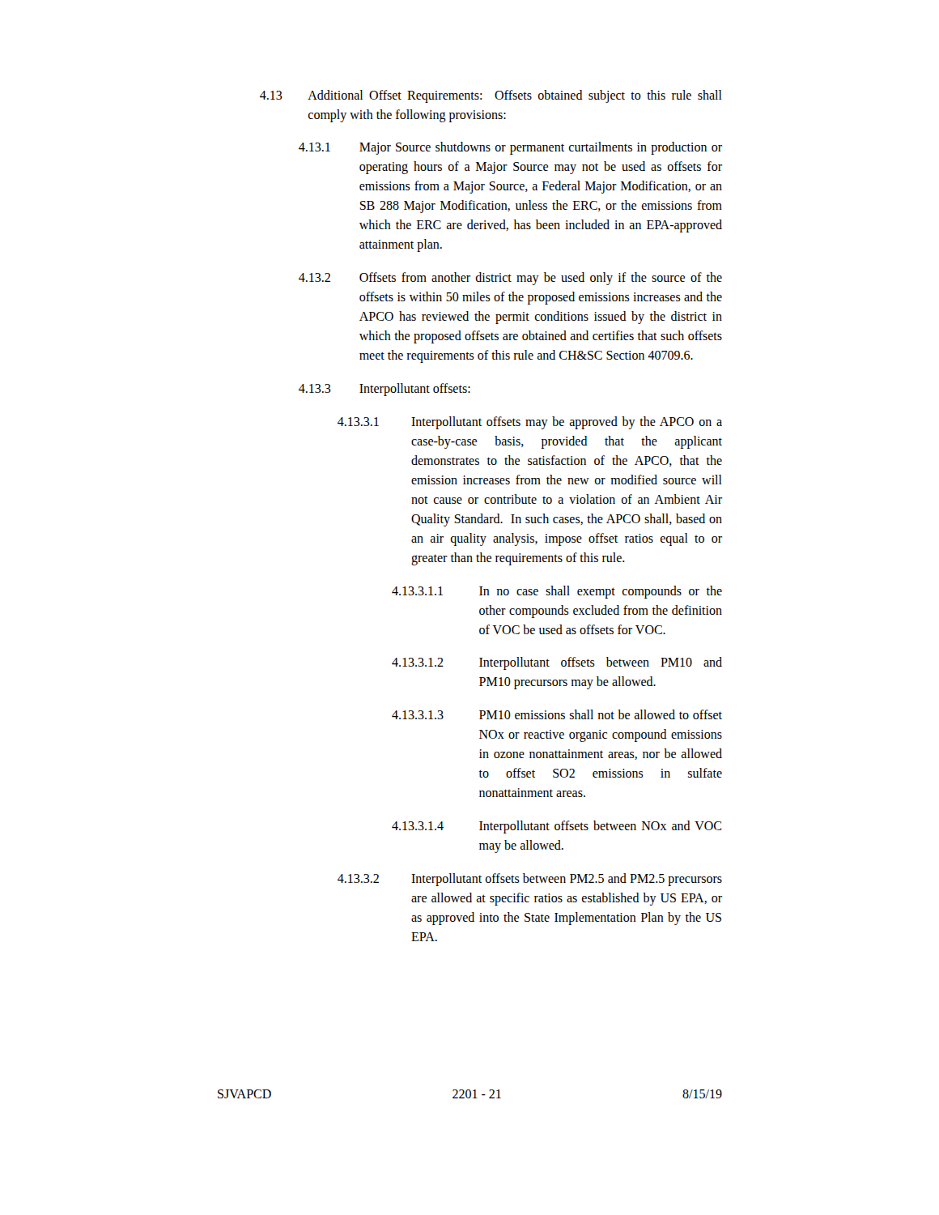4.13
Additional Offset Requirements: Offsets obtained subject to this rule shall comply with the following provisions:
4.13.1
Major Source shutdowns or permanent curtailments in production or operating hours of a Major Source may not be used as offsets for emissions from a Major Source, a Federal Major Modification, or an SB 288 Major Modification, unless the ERC, or the emissions from which the ERC are derived, has been included in an EPA-approved attainment plan.
4.13.2
Offsets from another district may be used only if the source of the offsets is within 50 miles of the proposed emissions increases and the APCO has reviewed the permit conditions issued by the district in which the proposed offsets are obtained and certifies that such offsets meet the requirements of this rule and CH&SC Section 40709.6.
4.13.3
Interpollutant offsets:
4.13.3.1
Interpollutant offsets may be approved by the APCO on a case-by-case basis, provided that the applicant demonstrates to the satisfaction of the APCO, that the emission increases from the new or modified source will not cause or contribute to a violation of an Ambient Air Quality Standard. In such cases, the APCO shall, based on an air quality analysis, impose offset ratios equal to or greater than the requirements of this rule.
4.13.3.1.1
In no case shall exempt compounds or the other compounds excluded from the definition of VOC be used as offsets for VOC.
4.13.3.1.2
Interpollutant offsets between PM10 and PM10 precursors may be allowed.
4.13.3.1.3
PM10 emissions shall not be allowed to offset NOx or reactive organic compound emissions in ozone nonattainment areas, nor be allowed to offset SO2 emissions in sulfate nonattainment areas.
4.13.3.1.4
Interpollutant offsets between NOx and VOC may be allowed.
4.13.3.2
Interpollutant offsets between PM2.5 and PM2.5 precursors are allowed at specific ratios as established by US EPA, or as approved into the State Implementation Plan by the US EPA.
SJVAPCD
2201 - 21
8/15/19